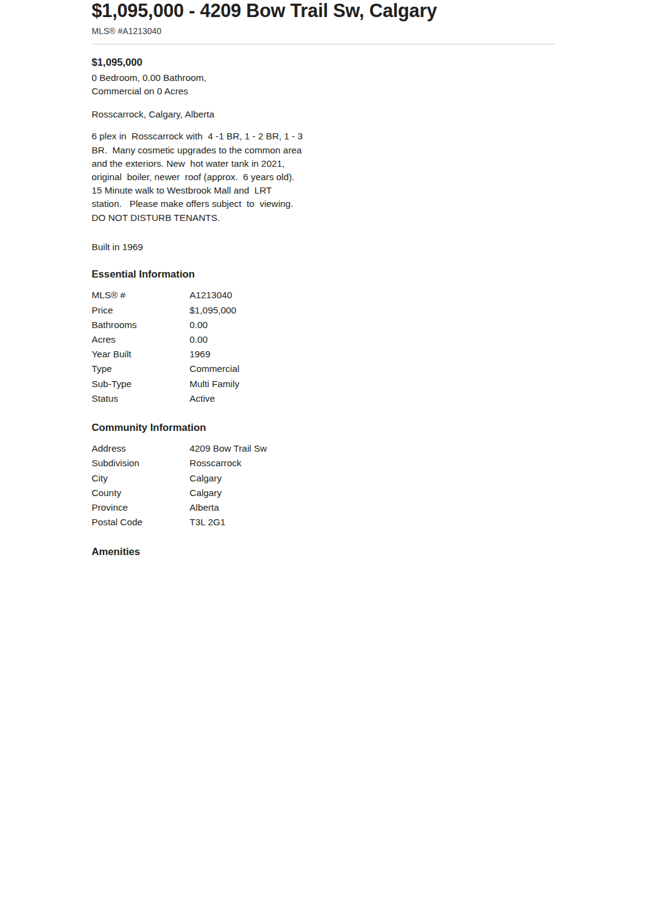$1,095,000 - 4209 Bow Trail Sw, Calgary
MLS® #A1213040
$1,095,000
0 Bedroom, 0.00 Bathroom,
Commercial on 0 Acres
Rosscarrock, Calgary, Alberta
6 plex in Rosscarrock with 4 -1 BR, 1 - 2 BR, 1 - 3 BR. Many cosmetic upgrades to the common area and the exteriors. New hot water tank in 2021, original boiler, newer roof (approx. 6 years old). 15 Minute walk to Westbrook Mall and LRT station. Please make offers subject to viewing. DO NOT DISTURB TENANTS.
Built in 1969
Essential Information
| MLS® # | A1213040 |
| Price | $1,095,000 |
| Bathrooms | 0.00 |
| Acres | 0.00 |
| Year Built | 1969 |
| Type | Commercial |
| Sub-Type | Multi Family |
| Status | Active |
Community Information
| Address | 4209 Bow Trail Sw |
| Subdivision | Rosscarrock |
| City | Calgary |
| County | Calgary |
| Province | Alberta |
| Postal Code | T3L 2G1 |
Amenities